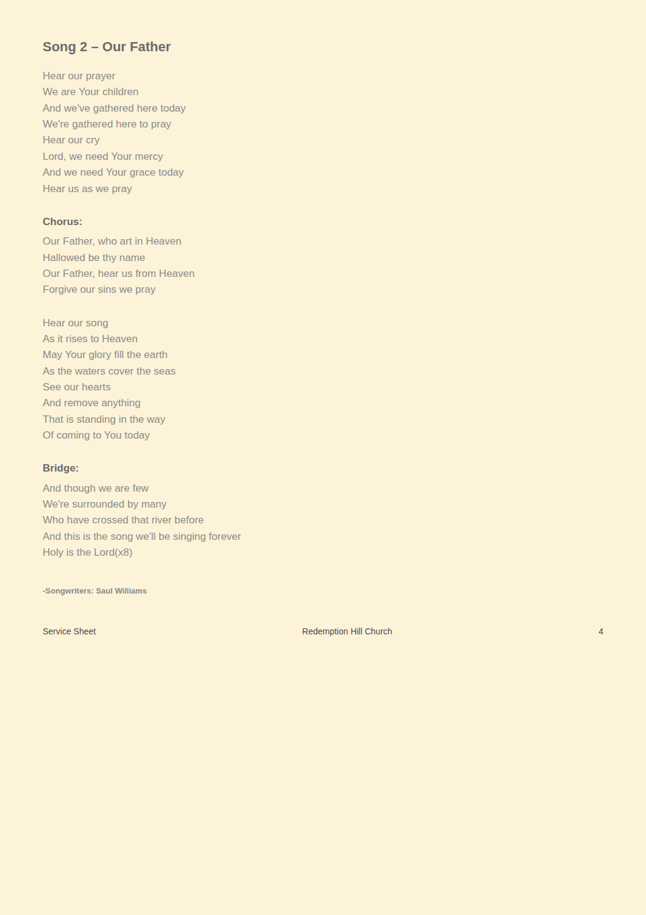Song 2 – Our Father
Hear our prayer
We are Your children
And we've gathered here today
We're gathered here to pray
Hear our cry
Lord, we need Your mercy
And we need Your grace today
Hear us as we pray
Chorus:
Our Father, who art in Heaven
Hallowed be thy name
Our Father, hear us from Heaven
Forgive our sins we pray
Hear our song
As it rises to Heaven
May Your glory fill the earth
As the waters cover the seas
See our hearts
And remove anything
That is standing in the way
Of coming to You today
Bridge:
And though we are few
We're surrounded by many
Who have crossed that river before
And this is the song we'll be singing forever
Holy is the Lord(x8)
-Songwriters: Saul Williams
Service Sheet Redemption Hill Church 4